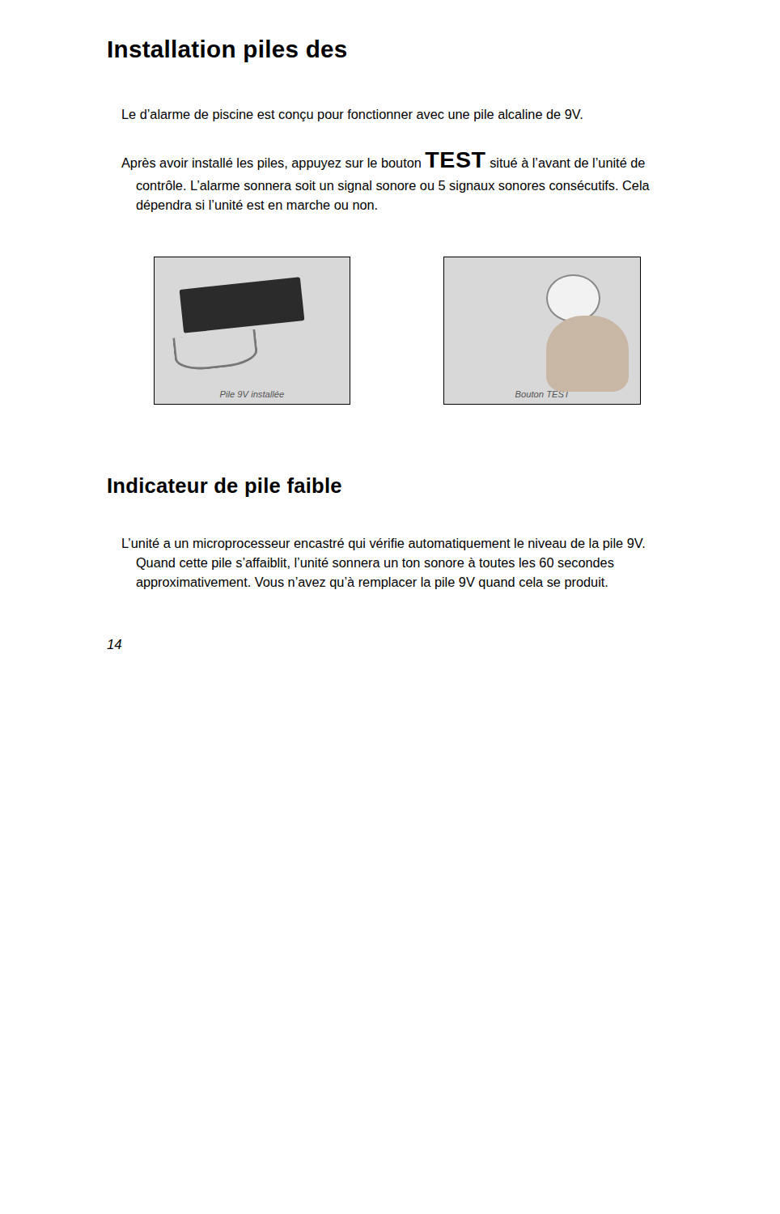Installation piles des
Le d’alarme de piscine est conçu pour fonctionner avec une pile alcaline de 9V.
Après avoir installé les piles, appuyez sur le bouton TEST situé à l’avant de l’unité de contrôle. L’alarme sonnera soit un signal sonore ou 5 signaux sonores consécutifs. Cela dépendra si l’unité est en marche ou non.
Pile 9V installée
Bouton TEST
Indicateur de pile faible
L’unité a un microprocesseur encastré qui vérifie automatiquement le niveau de la pile 9V. Quand cette pile s’affaiblit, l’unité sonnera un ton sonore à toutes les 60 secondes approximativement. Vous n’avez qu’à remplacer la pile 9V quand cela se produit.
14